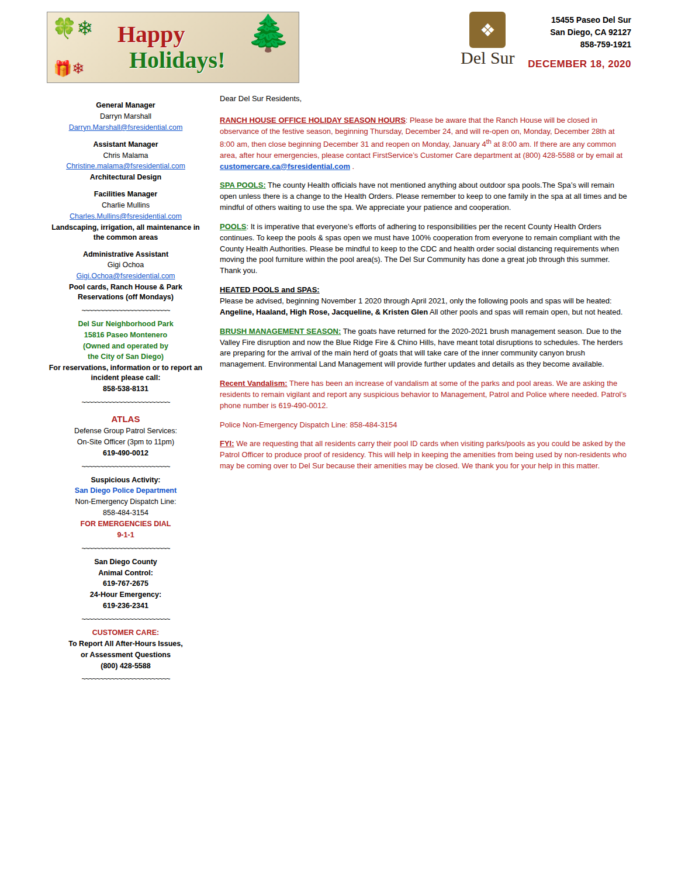🍀❄
🎁❄
🌲
Happy
Holidays!
❖
Del Sur
15455 Paseo Del Sur
San Diego, CA 92127
858-759-1921
DECEMBER 18, 2020
General Manager
Darryn Marshall
Darryn.Marshall@fsresidential.com
Assistant Manager
Chris Malama
Christine.malama@fsresidential.com
Architectural Design
Facilities Manager
Charlie Mullins
Charles.Mullins@fsresidential.com
Landscaping, irrigation, all maintenance in the common areas
Administrative Assistant
Gigi Ochoa
Gigi.Ochoa@fsresidential.com
Pool cards, Ranch House & Park Reservations (off Mondays)
~~~~~~~~~~~~~~~~~~~~~~~~
Del Sur Neighborhood Park
15816 Paseo Montenero
(Owned and operated by
the City of San Diego)
For reservations, information or to report an incident please call:
858-538-8131
~~~~~~~~~~~~~~~~~~~~~~~~
ATLAS
Defense Group Patrol Services:
On-Site Officer (3pm to 11pm)
619-490-0012
~~~~~~~~~~~~~~~~~~~~~~~~
Suspicious Activity:
San Diego Police Department
Non-Emergency Dispatch Line:
858-484-3154
FOR EMERGENCIES DIAL
9-1-1
~~~~~~~~~~~~~~~~~~~~~~~~
San Diego County
Animal Control:
619-767-2675
24-Hour Emergency:
619-236-2341
~~~~~~~~~~~~~~~~~~~~~~~~
CUSTOMER CARE:
To Report All After-Hours Issues,
or Assessment Questions
(800) 428-5588
~~~~~~~~~~~~~~~~~~~~~~~~
Dear Del Sur Residents,
RANCH HOUSE OFFICE HOLIDAY SEASON HOURS: Please be aware that the Ranch House will be closed in observance of the festive season, beginning Thursday, December 24, and will re-open on, Monday, December 28th at 8:00 am, then close beginning December 31 and reopen on Monday, January 4th at 8:00 am. If there are any common area, after hour emergencies, please contact FirstService’s Customer Care department at (800) 428-5588 or by email at customercare.ca@fsresidential.com .
SPA POOLS: The county Health officials have not mentioned anything about outdoor spa pools.The Spa’s will remain open unless there is a change to the Health Orders. Please remember to keep to one family in the spa at all times and be mindful of others waiting to use the spa. We appreciate your patience and cooperation.
POOLS: It is imperative that everyone’s efforts of adhering to responsibilities per the recent County Health Orders continues. To keep the pools & spas open we must have 100% cooperation from everyone to remain compliant with the County Health Authorities. Please be mindful to keep to the CDC and health order social distancing requirements when moving the pool furniture within the pool area(s). The Del Sur Community has done a great job through this summer. Thank you.
HEATED POOLS and SPAS:
Please be advised, beginning November 1 2020 through April 2021, only the following pools and spas will be heated: Angeline, Haaland, High Rose, Jacqueline, & Kristen Glen All other pools and spas will remain open, but not heated.
BRUSH MANAGEMENT SEASON: The goats have returned for the 2020-2021 brush management season. Due to the Valley Fire disruption and now the Blue Ridge Fire & Chino Hills, have meant total disruptions to schedules. The herders are preparing for the arrival of the main herd of goats that will take care of the inner community canyon brush management. Environmental Land Management will provide further updates and details as they become available.
Recent Vandalism: There has been an increase of vandalism at some of the parks and pool areas. We are asking the residents to remain vigilant and report any suspicious behavior to Management, Patrol and Police where needed. Patrol’s phone number is 619-490-0012.
Police Non-Emergency Dispatch Line: 858-484-3154
FYI: We are requesting that all residents carry their pool ID cards when visiting parks/pools as you could be asked by the Patrol Officer to produce proof of residency. This will help in keeping the amenities from being used by non-residents who may be coming over to Del Sur because their amenities may be closed. We thank you for your help in this matter.